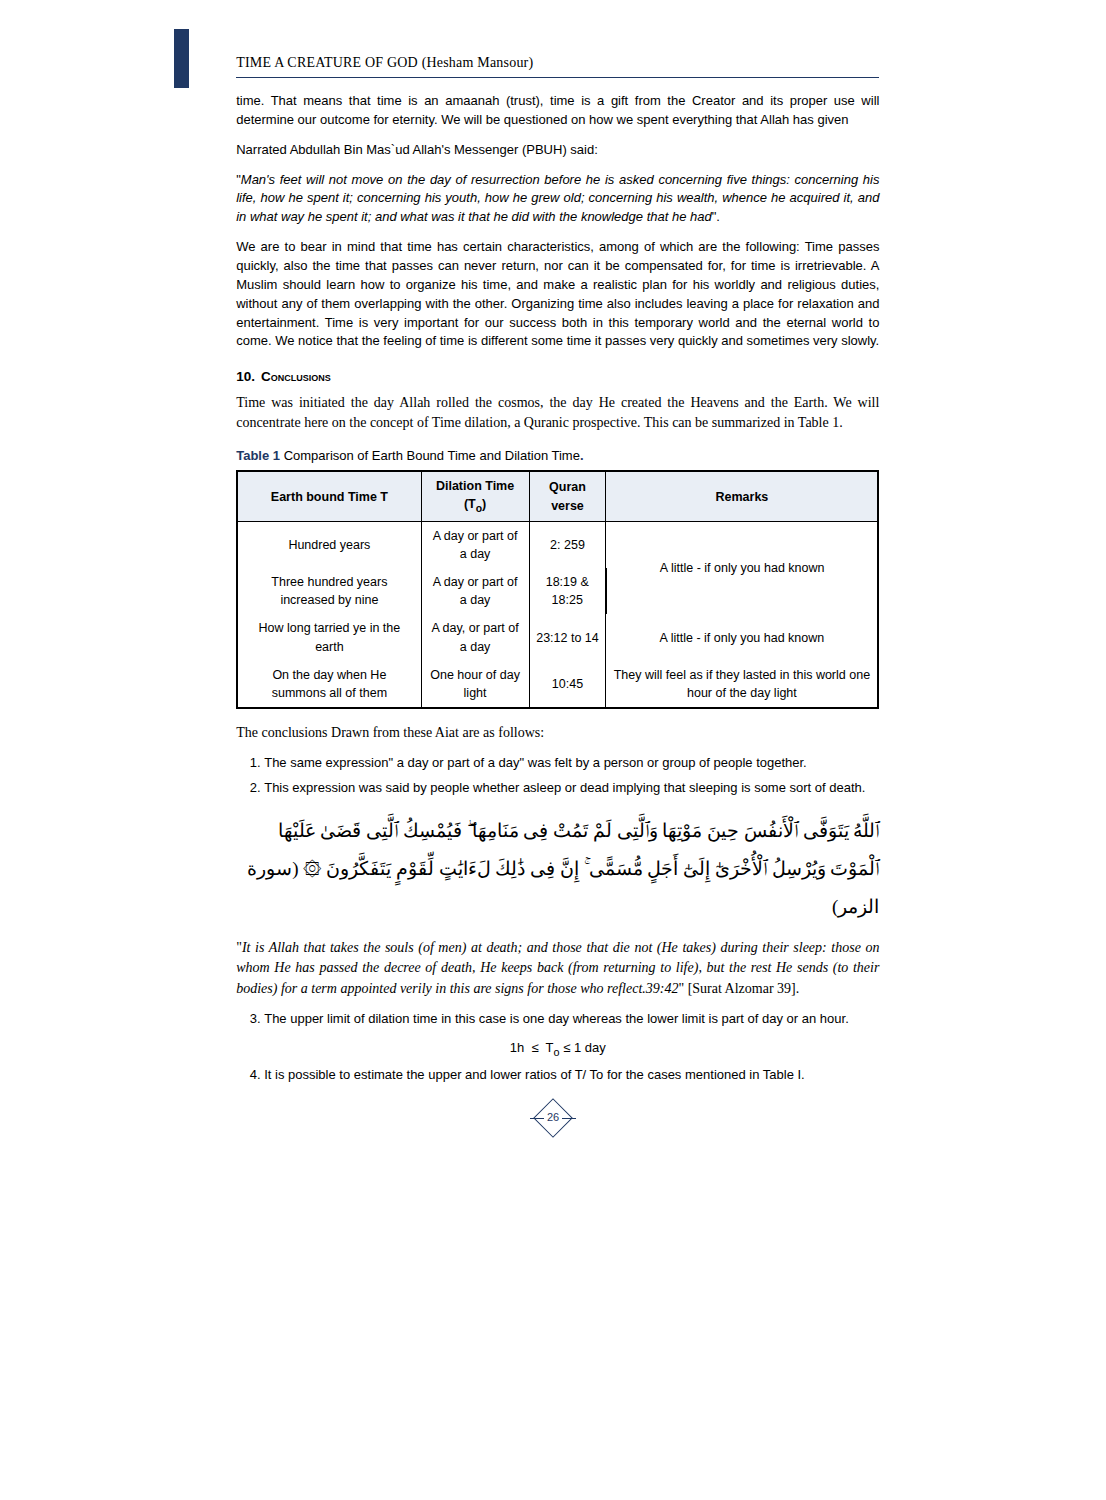TIME A CREATURE OF GOD (Hesham Mansour)
time. That means that time is an amaanah (trust), time is a gift from the Creator and its proper use will determine our outcome for eternity. We will be questioned on how we spent everything that Allah has given
Narrated Abdullah Bin Mas`ud Allah's Messenger (PBUH) said:
"Man's feet will not move on the day of resurrection before he is asked concerning five things: concerning his life, how he spent it; concerning his youth, how he grew old; concerning his wealth, whence he acquired it, and in what way he spent it; and what was it that he did with the knowledge that he had".
We are to bear in mind that time has certain characteristics, among of which are the following: Time passes quickly, also the time that passes can never return, nor can it be compensated for, for time is irretrievable. A Muslim should learn how to organize his time, and make a realistic plan for his worldly and religious duties, without any of them overlapping with the other. Organizing time also includes leaving a place for relaxation and entertainment. Time is very important for our success both in this temporary world and the eternal world to come. We notice that the feeling of time is different some time it passes very quickly and sometimes very slowly.
10. Conclusions
Time was initiated the day Allah rolled the cosmos, the day He created the Heavens and the Earth. We will concentrate here on the concept of Time dilation, a Quranic prospective. This can be summarized in Table 1.
Table 1 Comparison of Earth Bound Time and Dilation Time.
| Earth bound Time T | Dilation Time (T o ) | Quran verse | Remarks |
| --- | --- | --- | --- |
| Hundred years | A day or part of a day | 2: 259 | A little - if only you had known |
| Three hundred years increased by nine | A day or part of a day | 18:19 & 18:25 |
| How long tarried ye in the earth | A day, or part of a day | 23:12 to 14 | A little - if only you had known |
| On the day when He summons all of them | One hour of day light | 10:45 | They will feel as if they lasted in this world one hour of the day light |
The conclusions Drawn from these Aiat are as follows:
The same expression" a day or part of a day" was felt by a person or group of people together.
This expression was said by people whether asleep or dead implying that sleeping is some sort of death.
ٱللَّهُ يَتَوَفَّى ٱلْأَنفُسَ حِينَ مَوْتِهَا وَٱلَّتِى لَمْ تَمُتْ فِى مَنَامِهَا ۖ فَيُمْسِكُ ٱلَّتِى قَضَىٰ عَلَيْهَا ٱلْمَوْتَ وَيُرْسِلُ ٱلْأُخْرَىٰٓ إِلَىٰٓ أَجَلٍ مُّسَمًّى ۚ إِنَّ فِى ذَٰلِكَ لَءَايَٰتٍ لِّقَوْمٍ يَتَفَكَّرُونَ ۞ (سورة الزمر)
"It is Allah that takes the souls (of men) at death; and those that die not (He takes) during their sleep: those on whom He has passed the decree of death, He keeps back (from returning to life), but the rest He sends (to their bodies) for a term appointed verily in this are signs for those who reflect.39:42" [Surat Alzomar 39].
The upper limit of dilation time in this case is one day whereas the lower limit is part of day or an hour.
1h ≤ To ≤ 1 day
It is possible to estimate the upper and lower ratios of T/ To for the cases mentioned in Table I.
26